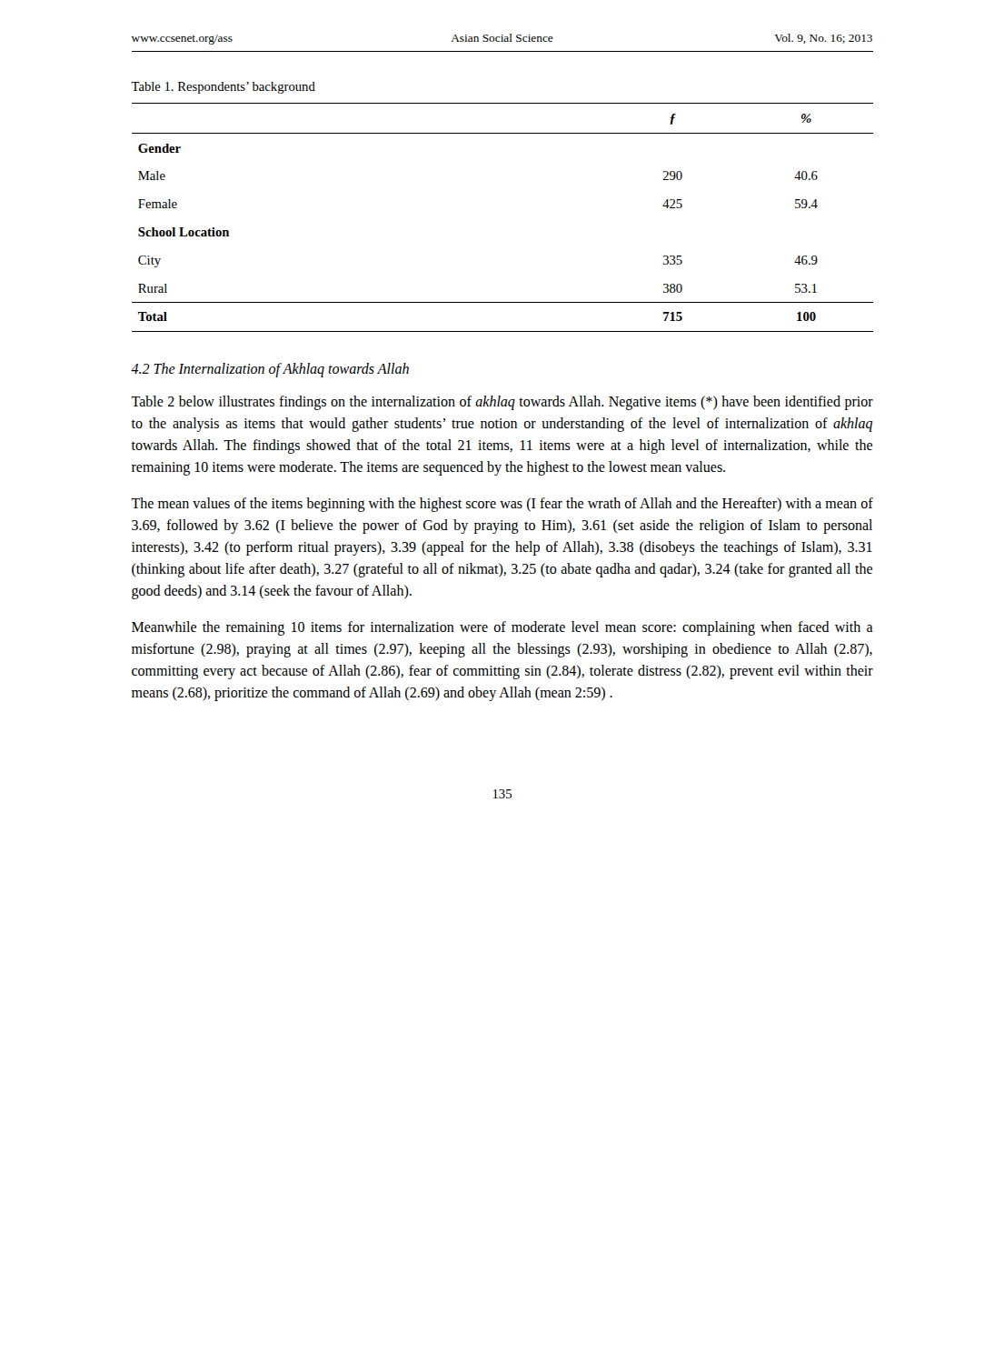www.ccsenet.org/ass Asian Social Science Vol. 9, No. 16; 2013
Table 1. Respondents’ background
| | ƒ | % |
| --- | --- | --- |
| Gender | | |
| Male | 290 | 40.6 |
| Female | 425 | 59.4 |
| School Location | | |
| City | 335 | 46.9 |
| Rural | 380 | 53.1 |
| Total | 715 | 100 |
4.2 The Internalization of Akhlaq towards Allah
Table 2 below illustrates findings on the internalization of akhlaq towards Allah. Negative items (*) have been identified prior to the analysis as items that would gather students’ true notion or understanding of the level of internalization of akhlaq towards Allah. The findings showed that of the total 21 items, 11 items were at a high level of internalization, while the remaining 10 items were moderate. The items are sequenced by the highest to the lowest mean values.
The mean values of the items beginning with the highest score was (I fear the wrath of Allah and the Hereafter) with a mean of 3.69, followed by 3.62 (I believe the power of God by praying to Him), 3.61 (set aside the religion of Islam to personal interests), 3.42 (to perform ritual prayers), 3.39 (appeal for the help of Allah), 3.38 (disobeys the teachings of Islam), 3.31 (thinking about life after death), 3.27 (grateful to all of nikmat), 3.25 (to abate qadha and qadar), 3.24 (take for granted all the good deeds) and 3.14 (seek the favour of Allah).
Meanwhile the remaining 10 items for internalization were of moderate level mean score: complaining when faced with a misfortune (2.98), praying at all times (2.97), keeping all the blessings (2.93), worshiping in obedience to Allah (2.87), committing every act because of Allah (2.86), fear of committing sin (2.84), tolerate distress (2.82), prevent evil within their means (2.68), prioritize the command of Allah (2.69) and obey Allah (mean 2:59) .
135